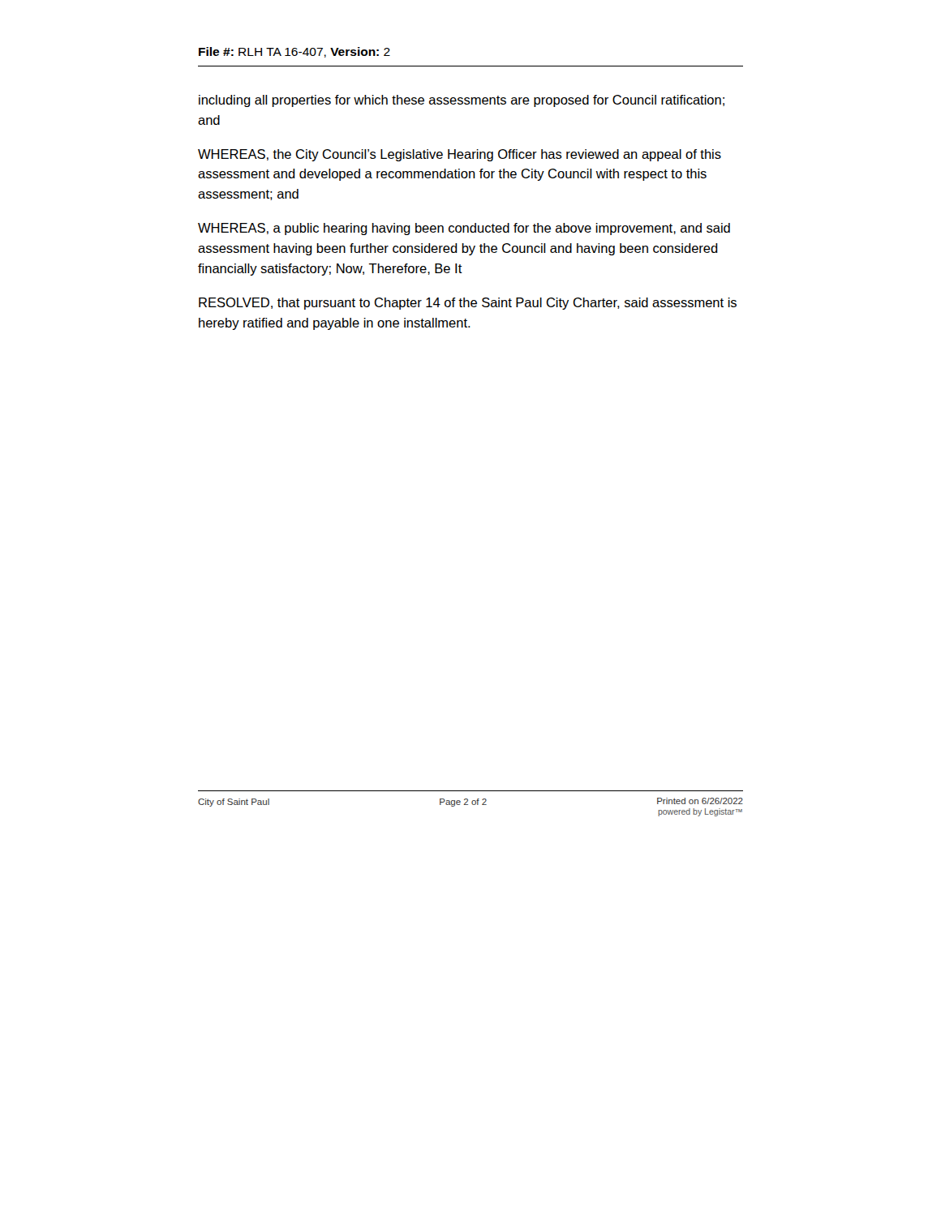File #: RLH TA 16-407, Version: 2
including all properties for which these assessments are proposed for Council ratification; and
WHEREAS, the City Council’s Legislative Hearing Officer has reviewed an appeal of this assessment and developed a recommendation for the City Council with respect to this assessment; and
WHEREAS, a public hearing having been conducted for the above improvement, and said assessment having been further considered by the Council and having been considered financially satisfactory; Now, Therefore, Be It
RESOLVED, that pursuant to Chapter 14 of the Saint Paul City Charter, said assessment is hereby ratified and payable in one installment.
City of Saint Paul
Page 2 of 2
Printed on 6/26/2022 powered by Legistar™